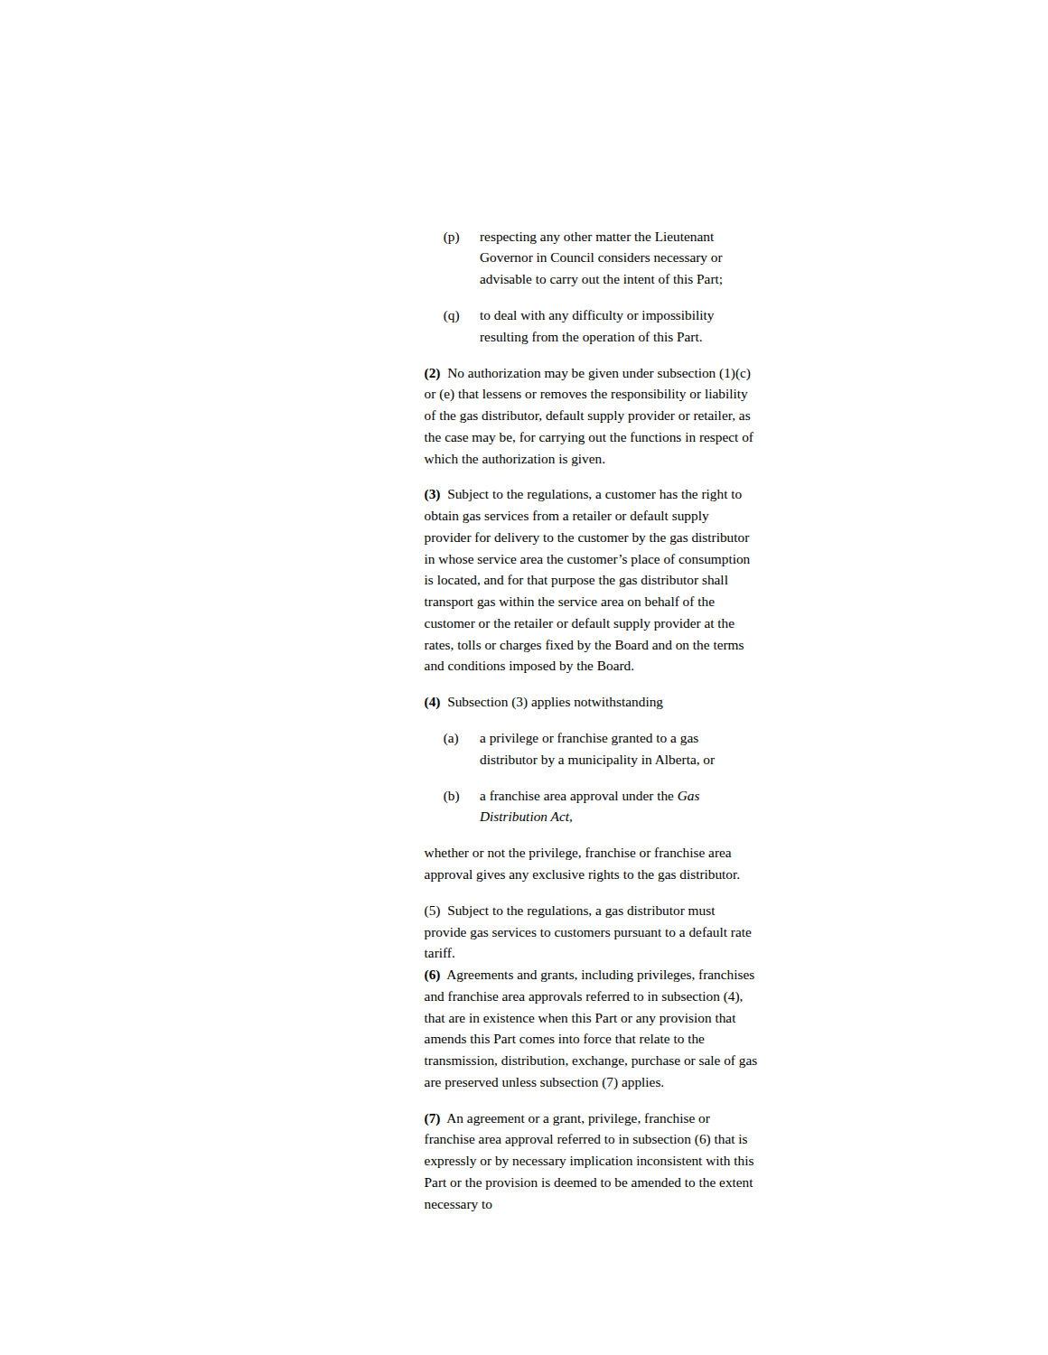(p) respecting any other matter the Lieutenant Governor in Council considers necessary or advisable to carry out the intent of this Part;
(q) to deal with any difficulty or impossibility resulting from the operation of this Part.
(2) No authorization may be given under subsection (1)(c) or (e) that lessens or removes the responsibility or liability of the gas distributor, default supply provider or retailer, as the case may be, for carrying out the functions in respect of which the authorization is given.
(3) Subject to the regulations, a customer has the right to obtain gas services from a retailer or default supply provider for delivery to the customer by the gas distributor in whose service area the customer’s place of consumption is located, and for that purpose the gas distributor shall transport gas within the service area on behalf of the customer or the retailer or default supply provider at the rates, tolls or charges fixed by the Board and on the terms and conditions imposed by the Board.
(4) Subsection (3) applies notwithstanding
(a) a privilege or franchise granted to a gas distributor by a municipality in Alberta, or
(b) a franchise area approval under the Gas Distribution Act,
whether or not the privilege, franchise or franchise area approval gives any exclusive rights to the gas distributor.
(5) Subject to the regulations, a gas distributor must provide gas services to customers pursuant to a default rate tariff.
(6) Agreements and grants, including privileges, franchises and franchise area approvals referred to in subsection (4), that are in existence when this Part or any provision that amends this Part comes into force that relate to the transmission, distribution, exchange, purchase or sale of gas are preserved unless subsection (7) applies.
(7) An agreement or a grant, privilege, franchise or franchise area approval referred to in subsection (6) that is expressly or by necessary implication inconsistent with this Part or the provision is deemed to be amended to the extent necessary to